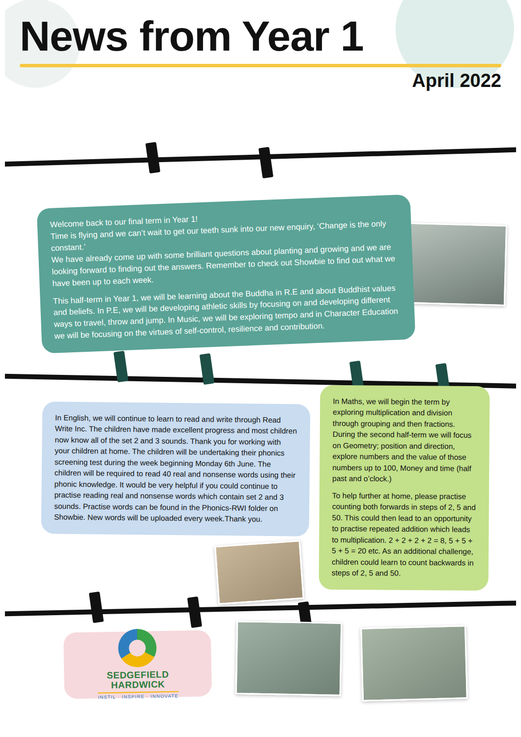News from Year 1
April 2022
Welcome back to our final term in Year 1!
Time is flying and we can’t wait to get our teeth sunk into our new enquiry, ‘Change is the only constant.’
We have already come up with some brilliant questions about planting and growing and we are looking forward to finding out the answers. Remember to check out Showbie to find out what we have been up to each week.
This half-term in Year 1, we will be learning about the Buddha in R.E and about Buddhist values and beliefs. In P.E, we will be developing athletic skills by focusing on and developing different ways to travel, throw and jump. In Music, we will be exploring tempo and in Character Education we will be focusing on the virtues of self-control, resilience and contribution.
In English, we will continue to learn to read and write through Read Write Inc. The children have made excellent progress and most children now know all of the set 2 and 3 sounds. Thank you for working with your children at home. The children will be undertaking their phonics screening test during the week beginning Monday 6th June. The children will be required to read 40 real and nonsense words using their phonic knowledge. It would be very helpful if you could continue to practise reading real and nonsense words which contain set 2 and 3 sounds. Practise words can be found in the Phonics-RWI folder on Showbie. New words will be uploaded every week.Thank you.
In Maths, we will begin the term by exploring multiplication and division through grouping and then fractions. During the second half-term we will focus on Geometry; position and direction, explore numbers and the value of those numbers up to 100, Money and time (half past and o’clock.)
To help further at home, please practise counting both forwards in steps of 2, 5 and 50. This could then lead to an opportunity to practise repeated addition which leads to multiplication. 2 + 2 + 2 + 2 = 8, 5 + 5 + 5 + 5 = 20 etc. As an additional challenge, children could learn to count backwards in steps of 2, 5 and 50.
SEDGEFIELD HARDWICK
INSTIL · INSPIRE · INNOVATE